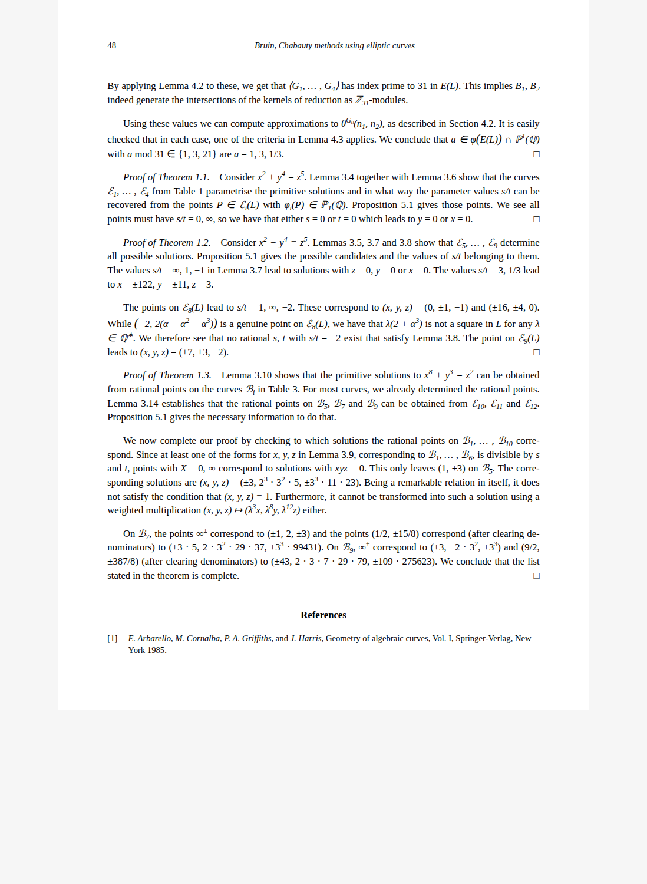48 Bruin, Chabauty methods using elliptic curves
By applying Lemma 4.2 to these, we get that ⟨G1, … , G4⟩ has index prime to 31 in E(L). This implies B1, B2 indeed generate the intersections of the kernels of reduction as ℤ31-modules.
Using these values we can compute approximations to θG0(n1, n2), as described in Section 4.2. It is easily checked that in each case, one of the criteria in Lemma 4.3 applies. We conclude that a ∈ φ(E(L)) ∩ ℙ1(ℚ) with a mod 31 ∈ {1, 3, 21} are a = 1, 3, 1/3.
Proof of Theorem 1.1.  Consider x2 + y4 = z5. Lemma 3.4 together with Lemma 3.6 show that the curves ℰ1, … , ℰ4 from Table 1 parametrise the primitive solutions and in what way the parameter values s/t can be recovered from the points P ∈ ℰi(L) with φi(P) ∈ ℙ1(ℚ). Proposition 5.1 gives those points. We see all points must have s/t = 0, ∞, so we have that either s = 0 or t = 0 which leads to y = 0 or x = 0.
Proof of Theorem 1.2.  Consider x2 − y4 = z5. Lemmas 3.5, 3.7 and 3.8 show that ℰ5, … , ℰ9 determine all possible solutions. Proposition 5.1 gives the possible candidates and the values of s/t belonging to them. The values s/t = ∞, 1, −1 in Lemma 3.7 lead to solutions with z = 0, y = 0 or x = 0. The values s/t = 3, 1/3 lead to x = ±122, y = ±11, z = 3.
The points on ℰ8(L) lead to s/t = 1, ∞, −2. These correspond to (x, y, z) = (0, ±1, −1) and (±16, ±4, 0). While (−2, 2(α − α2 − α3)) is a genuine point on ℰ8(L), we have that λ(2 + α3) is not a square in L for any λ ∈ ℚ∗. We therefore see that no rational s, t with s/t = −2 exist that satisfy Lemma 3.8. The point on ℰ9(L) leads to (x, y, z) = (±7, ±3, −2).
Proof of Theorem 1.3.  Lemma 3.10 shows that the primitive solutions to x8 + y3 = z2 can be obtained from rational points on the curves ℬi in Table 3. For most curves, we already determined the rational points. Lemma 3.14 establishes that the rational points on ℬ5, ℬ7 and ℬ9 can be obtained from ℰ10, ℰ11 and ℰ12. Proposition 5.1 gives the necessary information to do that.
We now complete our proof by checking to which solutions the rational points on ℬ1, … , ℬ10 correspond. Since at least one of the forms for x, y, z in Lemma 3.9, corresponding to ℬ1, … , ℬ6, is divisible by s and t, points with X = 0, ∞ correspond to solutions with xyz = 0. This only leaves (1, ±3) on ℬ5. The corresponding solutions are (x, y, z) = (±3, 23 · 32 · 5, ±33 · 11 · 23). Being a remarkable relation in itself, it does not satisfy the condition that (x, y, z) = 1. Furthermore, it cannot be transformed into such a solution using a weighted multiplication (x, y, z) ↦ (λ3x, λ8y, λ12z) either.
On ℬ7, the points ∞± correspond to (±1, 2, ±3) and the points (1/2, ±15/8) correspond (after clearing denominators) to (±3 · 5, 2 · 32 · 29 · 37, ±33 · 99431). On ℬ9, ∞± correspond to (±3, −2 · 32, ±33) and (9/2, ±387/8) (after clearing denominators) to (±43, 2 · 3 · 7 · 29 · 79, ±109 · 275623). We conclude that the list stated in the theorem is complete.
References
[1] E. Arbarello, M. Cornalba, P. A. Griffiths, and J. Harris, Geometry of algebraic curves, Vol. I, Springer-Verlag, New York 1985.